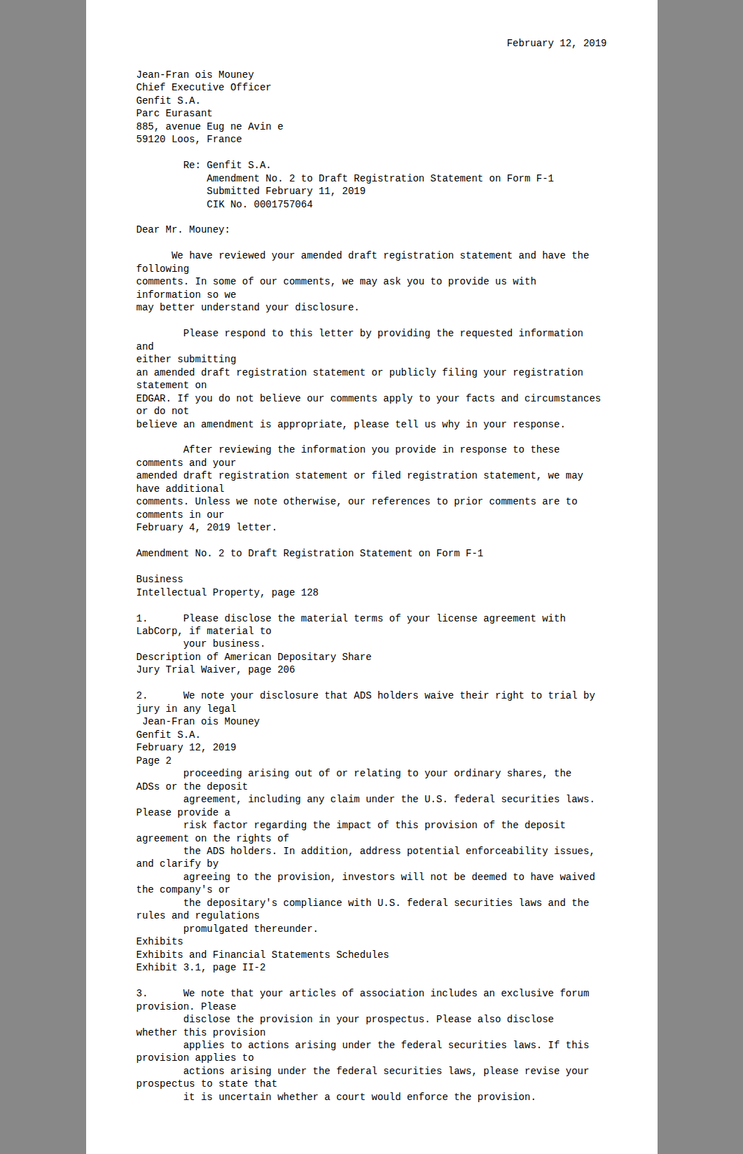February 12, 2019
Jean-Fran ois Mouney
Chief Executive Officer
Genfit S.A.
Parc Eurasant
885, avenue Eug ne Avin e
59120 Loos, France

        Re: Genfit S.A.
            Amendment No. 2 to Draft Registration Statement on Form F-1
            Submitted February 11, 2019
            CIK No. 0001757064

Dear Mr. Mouney:

      We have reviewed your amended draft registration statement and have the
following
comments. In some of our comments, we may ask you to provide us with
information so we
may better understand your disclosure.

        Please respond to this letter by providing the requested information and
either submitting
an amended draft registration statement or publicly filing your registration
statement on
EDGAR. If you do not believe our comments apply to your facts and circumstances
or do not
believe an amendment is appropriate, please tell us why in your response.

        After reviewing the information you provide in response to these
comments and your
amended draft registration statement or filed registration statement, we may
have additional
comments. Unless we note otherwise, our references to prior comments are to
comments in our
February 4, 2019 letter.

Amendment No. 2 to Draft Registration Statement on Form F-1

Business
Intellectual Property, page 128

1.      Please disclose the material terms of your license agreement with
LabCorp, if material to
        your business.
Description of American Depositary Share
Jury Trial Waiver, page 206

2.      We note your disclosure that ADS holders waive their right to trial by
jury in any legal
 Jean-Fran ois Mouney
Genfit S.A.
February 12, 2019
Page 2
        proceeding arising out of or relating to your ordinary shares, the
ADSs or the deposit
        agreement, including any claim under the U.S. federal securities laws.
Please provide a
        risk factor regarding the impact of this provision of the deposit
agreement on the rights of
        the ADS holders. In addition, address potential enforceability issues,
and clarify by
        agreeing to the provision, investors will not be deemed to have waived
the company's or
        the depositary's compliance with U.S. federal securities laws and the
rules and regulations
        promulgated thereunder.
Exhibits
Exhibits and Financial Statements Schedules
Exhibit 3.1, page II-2

3.      We note that your articles of association includes an exclusive forum
provision. Please
        disclose the provision in your prospectus. Please also disclose
whether this provision
        applies to actions arising under the federal securities laws. If this
provision applies to
        actions arising under the federal securities laws, please revise your
prospectus to state that
        it is uncertain whether a court would enforce the provision.